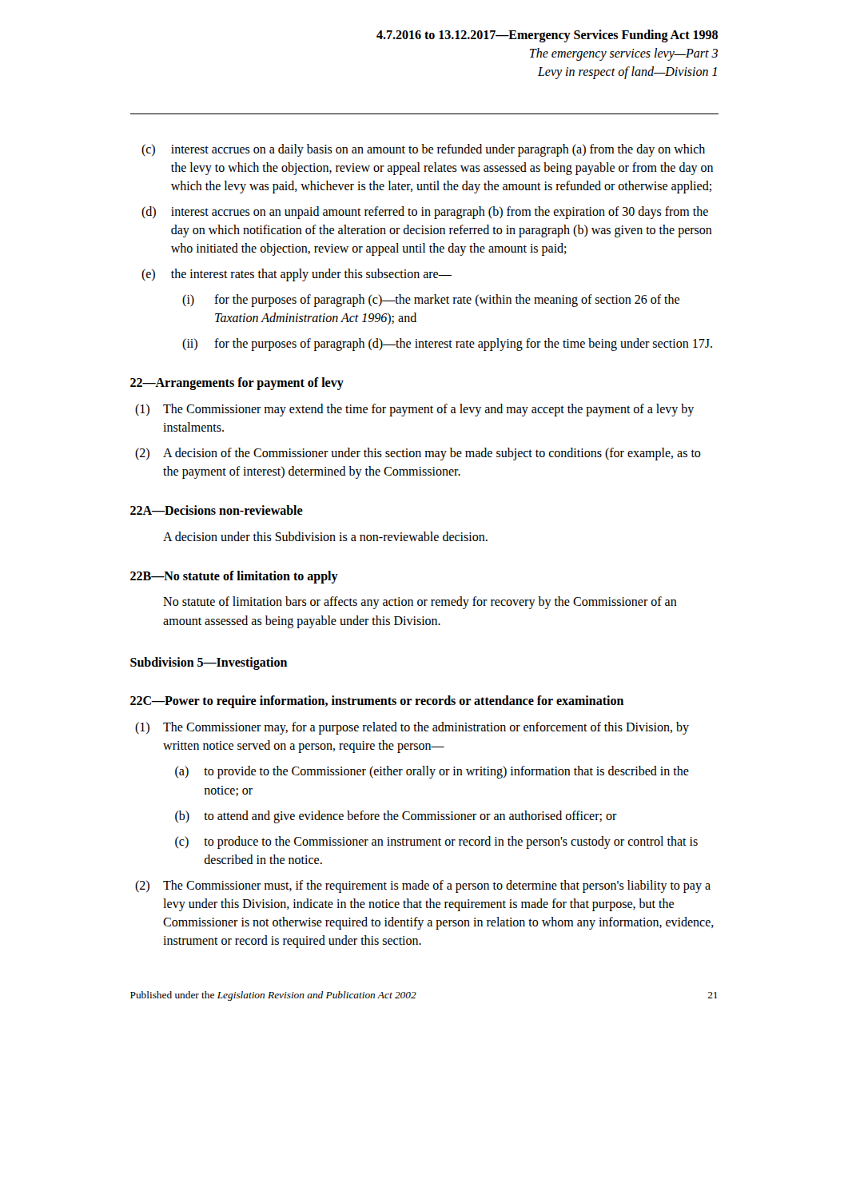4.7.2016 to 13.12.2017—Emergency Services Funding Act 1998
The emergency services levy—Part 3
Levy in respect of land—Division 1
(c) interest accrues on a daily basis on an amount to be refunded under paragraph (a) from the day on which the levy to which the objection, review or appeal relates was assessed as being payable or from the day on which the levy was paid, whichever is the later, until the day the amount is refunded or otherwise applied;
(d) interest accrues on an unpaid amount referred to in paragraph (b) from the expiration of 30 days from the day on which notification of the alteration or decision referred to in paragraph (b) was given to the person who initiated the objection, review or appeal until the day the amount is paid;
(e) the interest rates that apply under this subsection are—
(i) for the purposes of paragraph (c)—the market rate (within the meaning of section 26 of the Taxation Administration Act 1996); and
(ii) for the purposes of paragraph (d)—the interest rate applying for the time being under section 17J.
22—Arrangements for payment of levy
(1) The Commissioner may extend the time for payment of a levy and may accept the payment of a levy by instalments.
(2) A decision of the Commissioner under this section may be made subject to conditions (for example, as to the payment of interest) determined by the Commissioner.
22A—Decisions non-reviewable
A decision under this Subdivision is a non-reviewable decision.
22B—No statute of limitation to apply
No statute of limitation bars or affects any action or remedy for recovery by the Commissioner of an amount assessed as being payable under this Division.
Subdivision 5—Investigation
22C—Power to require information, instruments or records or attendance for examination
(1) The Commissioner may, for a purpose related to the administration or enforcement of this Division, by written notice served on a person, require the person—
(a) to provide to the Commissioner (either orally or in writing) information that is described in the notice; or
(b) to attend and give evidence before the Commissioner or an authorised officer; or
(c) to produce to the Commissioner an instrument or record in the person's custody or control that is described in the notice.
(2) The Commissioner must, if the requirement is made of a person to determine that person's liability to pay a levy under this Division, indicate in the notice that the requirement is made for that purpose, but the Commissioner is not otherwise required to identify a person in relation to whom any information, evidence, instrument or record is required under this section.
Published under the Legislation Revision and Publication Act 2002 21